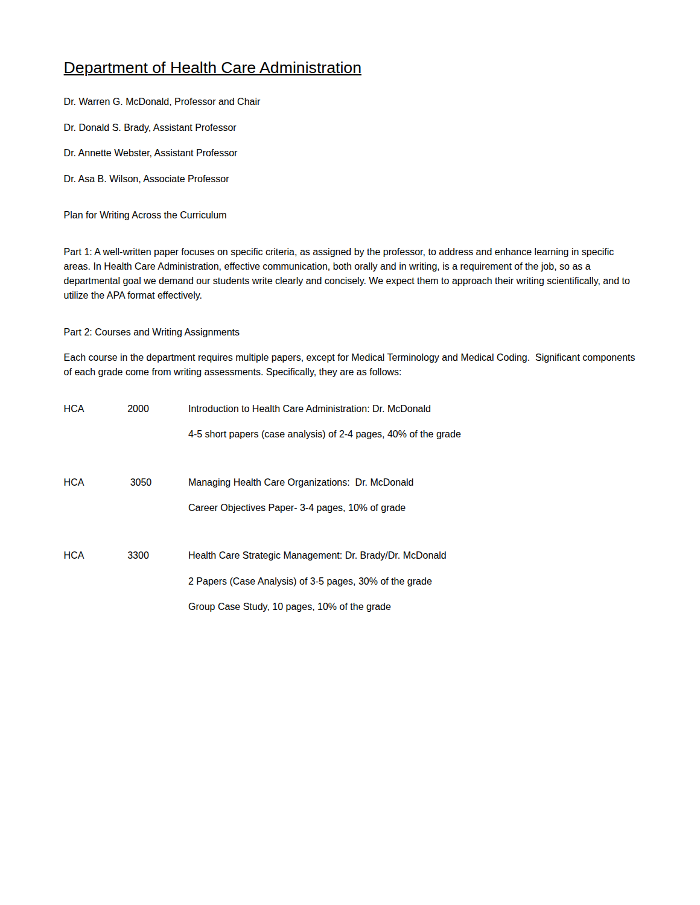Department of Health Care Administration
Dr. Warren G. McDonald, Professor and Chair
Dr. Donald S. Brady, Assistant Professor
Dr. Annette Webster, Assistant Professor
Dr. Asa B. Wilson, Associate Professor
Plan for Writing Across the Curriculum
Part 1: A well-written paper focuses on specific criteria, as assigned by the professor, to address and enhance learning in specific areas. In Health Care Administration, effective communication, both orally and in writing, is a requirement of the job, so as a departmental goal we demand our students write clearly and concisely. We expect them to approach their writing scientifically, and to utilize the APA format effectively.
Part 2: Courses and Writing Assignments
Each course in the department requires multiple papers, except for Medical Terminology and Medical Coding. Significant components of each grade come from writing assessments. Specifically, they are as follows:
HCA
2000
Introduction to Health Care Administration: Dr. McDonald
4-5 short papers (case analysis) of 2-4 pages, 40% of the grade
HCA
3050
Managing Health Care Organizations: Dr. McDonald
Career Objectives Paper- 3-4 pages, 10% of grade
HCA
3300
Health Care Strategic Management: Dr. Brady/Dr. McDonald
2 Papers (Case Analysis) of 3-5 pages, 30% of the grade
Group Case Study, 10 pages, 10% of the grade